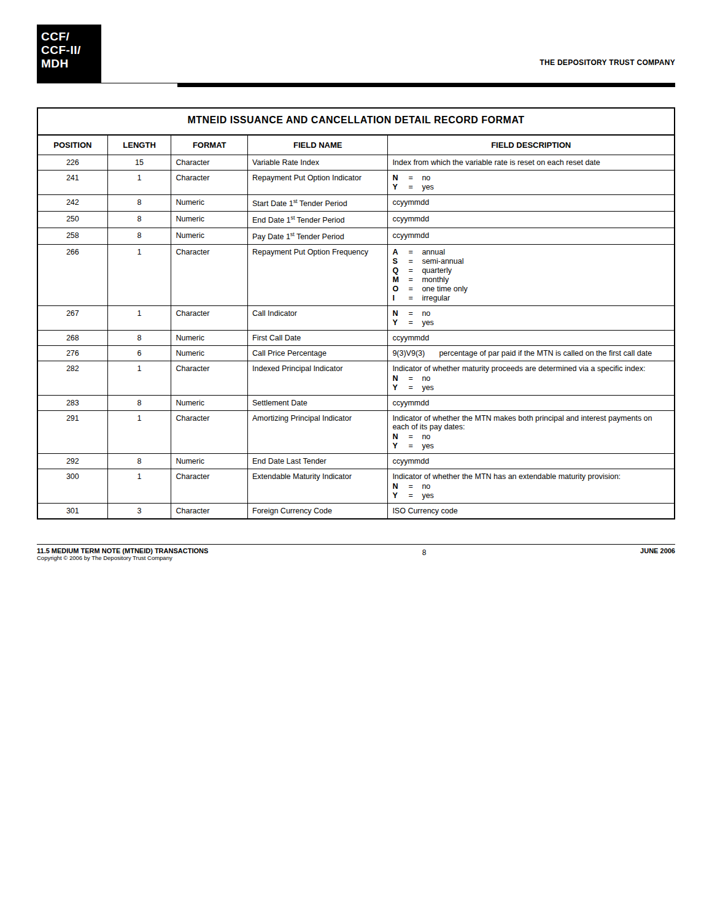CCF/
CCF-II/
MDH
THE DEPOSITORY TRUST COMPANY
MTNEID ISSUANCE AND CANCELLATION DETAIL RECORD FORMAT
| POSITION | LENGTH | FORMAT | FIELD NAME | FIELD DESCRIPTION |
| --- | --- | --- | --- | --- |
| 226 | 15 | Character | Variable Rate Index | Index from which the variable rate is reset on each reset date |
| 241 | 1 | Character | Repayment Put Option Indicator | N = no Y = yes |
| 242 | 8 | Numeric | Start Date 1 st Tender Period | ccyymmdd |
| 250 | 8 | Numeric | End Date 1 st Tender Period | ccyymmdd |
| 258 | 8 | Numeric | Pay Date 1 st Tender Period | ccyymmdd |
| 266 | 1 | Character | Repayment Put Option Frequency | A = annual S = semi-annual Q = quarterly M = monthly O = one time only I = irregular |
| 267 | 1 | Character | Call Indicator | N = no Y = yes |
| 268 | 8 | Numeric | First Call Date | ccyymmdd |
| 276 | 6 | Numeric | Call Price Percentage | 9(3)V9(3) percentage of par paid if the MTN is called on the first call date |
| 282 | 1 | Character | Indexed Principal Indicator | Indicator of whether maturity proceeds are determined via a specific index: N = no Y = yes |
| 283 | 8 | Numeric | Settlement Date | ccyymmdd |
| 291 | 1 | Character | Amortizing Principal Indicator | Indicator of whether the MTN makes both principal and interest payments on each of its pay dates: N = no Y = yes |
| 292 | 8 | Numeric | End Date Last Tender | ccyymmdd |
| 300 | 1 | Character | Extendable Maturity Indicator | Indicator of whether the MTN has an extendable maturity provision: N = no Y = yes |
| 301 | 3 | Character | Foreign Currency Code | ISO Currency code |
11.5 MEDIUM TERM NOTE (MTNEID) TRANSACTIONS Copyright © 2006 by The Depository Trust Company
8
JUNE 2006